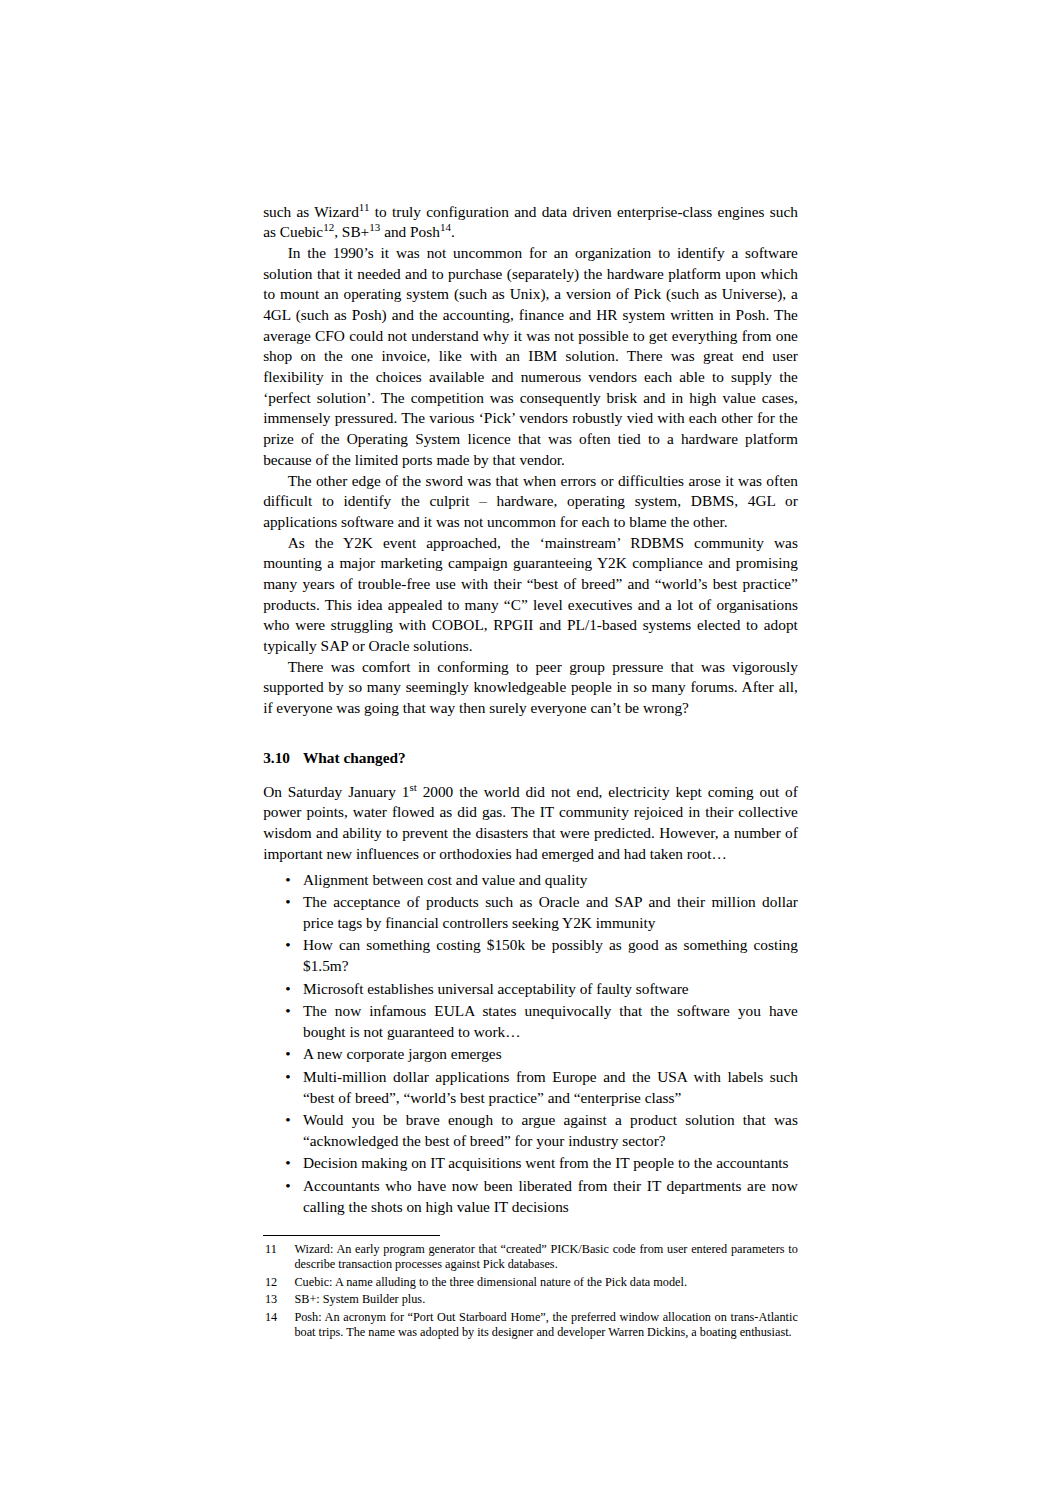such as Wizard11 to truly configuration and data driven enterprise-class engines such as Cuebic12, SB+13 and Posh14.
In the 1990’s it was not uncommon for an organization to identify a software solution that it needed and to purchase (separately) the hardware platform upon which to mount an operating system (such as Unix), a version of Pick (such as Universe), a 4GL (such as Posh) and the accounting, finance and HR system written in Posh. The average CFO could not understand why it was not possible to get everything from one shop on the one invoice, like with an IBM solution. There was great end user flexibility in the choices available and numerous vendors each able to supply the ‘perfect solution’. The competition was consequently brisk and in high value cases, immensely pressured. The various ‘Pick’ vendors robustly vied with each other for the prize of the Operating System licence that was often tied to a hardware platform because of the limited ports made by that vendor.
The other edge of the sword was that when errors or difficulties arose it was often difficult to identify the culprit – hardware, operating system, DBMS, 4GL or applications software and it was not uncommon for each to blame the other.
As the Y2K event approached, the ‘mainstream’ RDBMS community was mounting a major marketing campaign guaranteeing Y2K compliance and promising many years of trouble-free use with their “best of breed” and “world’s best practice” products. This idea appealed to many “C” level executives and a lot of organisations who were struggling with COBOL, RPGII and PL/1-based systems elected to adopt typically SAP or Oracle solutions.
There was comfort in conforming to peer group pressure that was vigorously supported by so many seemingly knowledgeable people in so many forums. After all, if everyone was going that way then surely everyone can’t be wrong?
3.10 What changed?
On Saturday January 1st 2000 the world did not end, electricity kept coming out of power points, water flowed as did gas. The IT community rejoiced in their collective wisdom and ability to prevent the disasters that were predicted. However, a number of important new influences or orthodoxies had emerged and had taken root…
Alignment between cost and value and quality
The acceptance of products such as Oracle and SAP and their million dollar price tags by financial controllers seeking Y2K immunity
How can something costing $150k be possibly as good as something costing $1.5m?
Microsoft establishes universal acceptability of faulty software
The now infamous EULA states unequivocally that the software you have bought is not guaranteed to work…
A new corporate jargon emerges
Multi-million dollar applications from Europe and the USA with labels such “best of breed”, “world’s best practice” and “enterprise class”
Would you be brave enough to argue against a product solution that was “acknowledged the best of breed” for your industry sector?
Decision making on IT acquisitions went from the IT people to the accountants
Accountants who have now been liberated from their IT departments are now calling the shots on high value IT decisions
11
Wizard: An early program generator that “created” PICK/Basic code from user entered parameters to describe transaction processes against Pick databases.
12
Cuebic: A name alluding to the three dimensional nature of the Pick data model.
13
SB+: System Builder plus.
14
Posh: An acronym for “Port Out Starboard Home”, the preferred window allocation on trans-Atlantic boat trips. The name was adopted by its designer and developer Warren Dickins, a boating enthusiast.